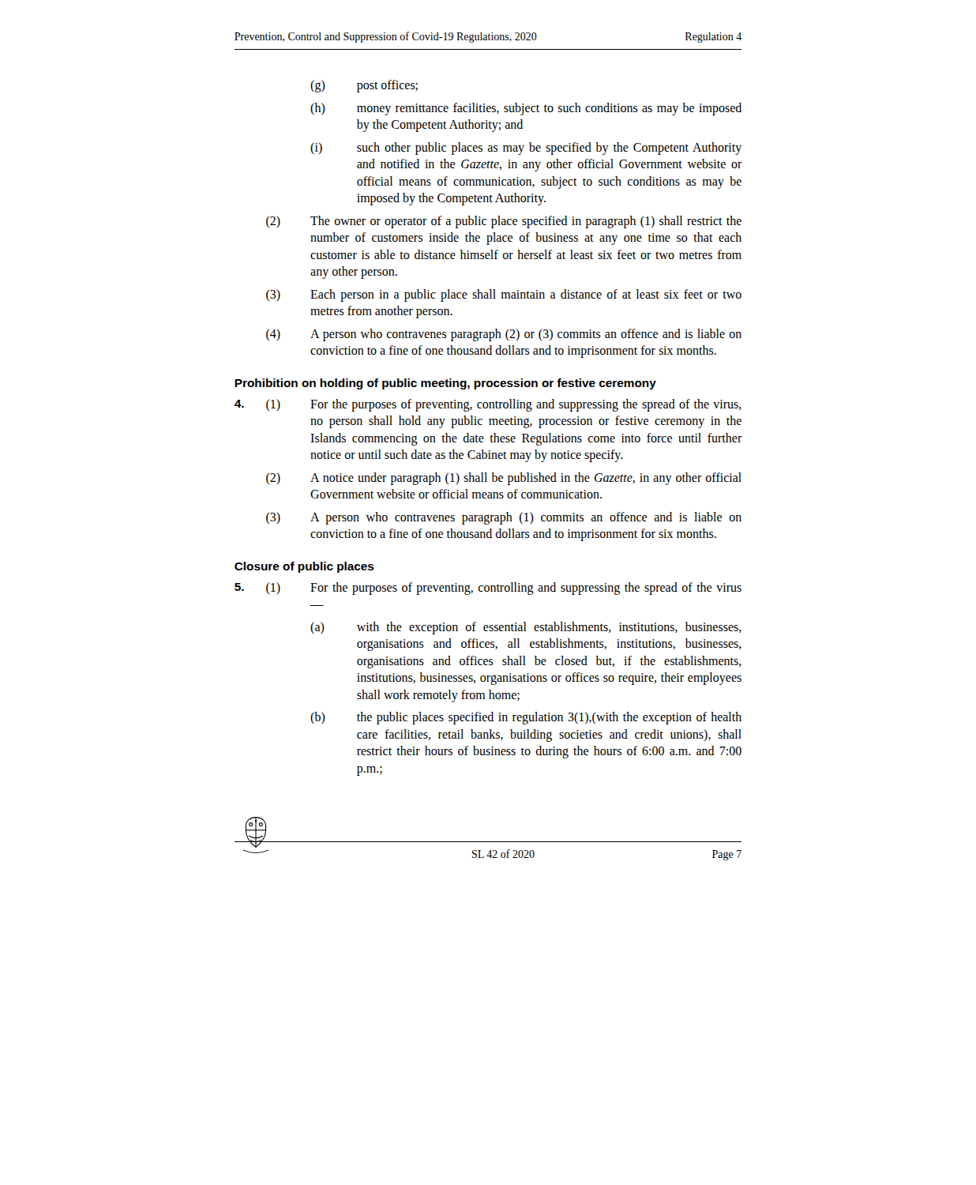Prevention, Control and Suppression of Covid-19 Regulations, 2020 Regulation 4
| (g) | post offices; |
| (h) | money remittance facilities, subject to such conditions as may be imposed by the Competent Authority; and |
| (i) | such other public places as may be specified by the Competent Authority and notified in the Gazette , in any other official Government website or official means of communication, subject to such conditions as may be imposed by the Competent Authority. |
| (2) | The owner or operator of a public place specified in paragraph (1) shall restrict the number of customers inside the place of business at any one time so that each customer is able to distance himself or herself at least six feet or two metres from any other person. |
| (3) | Each person in a public place shall maintain a distance of at least six feet or two metres from another person. |
| (4) | A person who contravenes paragraph (2) or (3) commits an offence and is liable on conviction to a fine of one thousand dollars and to imprisonment for six months. |
Prohibition on holding of public meeting, procession or festive ceremony
| 4. | (1) | For the purposes of preventing, controlling and suppressing the spread of the virus, no person shall hold any public meeting, procession or festive ceremony in the Islands commencing on the date these Regulations come into force until further notice or until such date as the Cabinet may by notice specify. |
| | (2) | A notice under paragraph (1) shall be published in the Gazette , in any other official Government website or official means of communication. |
| | (3) | A person who contravenes paragraph (1) commits an offence and is liable on conviction to a fine of one thousand dollars and to imprisonment for six months. |
Closure of public places
| 5. | (1) | For the purposes of preventing, controlling and suppressing the spread of the virus — |
| (a) | with the exception of essential establishments, institutions, businesses, organisations and offices, all establishments, institutions, businesses, organisations and offices shall be closed but, if the establishments, institutions, businesses, organisations or offices so require, their employees shall work remotely from home; |
| (b) | the public places specified in regulation 3(1),(with the exception of health care facilities, retail banks, building societies and credit unions), shall restrict their hours of business to during the hours of 6:00 a.m. and 7:00 p.m.; |
SL 42 of 2020
Page 7